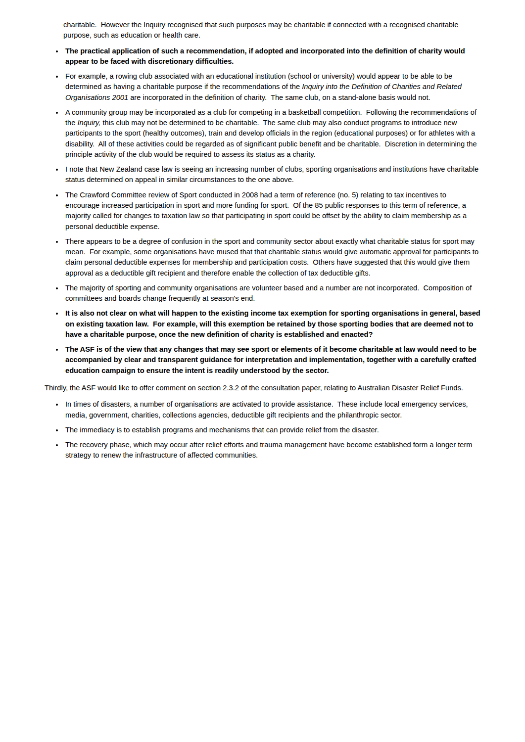charitable. However the Inquiry recognised that such purposes may be charitable if connected with a recognised charitable purpose, such as education or health care.
The practical application of such a recommendation, if adopted and incorporated into the definition of charity would appear to be faced with discretionary difficulties.
For example, a rowing club associated with an educational institution (school or university) would appear to be able to be determined as having a charitable purpose if the recommendations of the Inquiry into the Definition of Charities and Related Organisations 2001 are incorporated in the definition of charity. The same club, on a stand-alone basis would not.
A community group may be incorporated as a club for competing in a basketball competition. Following the recommendations of the Inquiry, this club may not be determined to be charitable. The same club may also conduct programs to introduce new participants to the sport (healthy outcomes), train and develop officials in the region (educational purposes) or for athletes with a disability. All of these activities could be regarded as of significant public benefit and be charitable. Discretion in determining the principle activity of the club would be required to assess its status as a charity.
I note that New Zealand case law is seeing an increasing number of clubs, sporting organisations and institutions have charitable status determined on appeal in similar circumstances to the one above.
The Crawford Committee review of Sport conducted in 2008 had a term of reference (no. 5) relating to tax incentives to encourage increased participation in sport and more funding for sport. Of the 85 public responses to this term of reference, a majority called for changes to taxation law so that participating in sport could be offset by the ability to claim membership as a personal deductible expense.
There appears to be a degree of confusion in the sport and community sector about exactly what charitable status for sport may mean. For example, some organisations have mused that that charitable status would give automatic approval for participants to claim personal deductible expenses for membership and participation costs. Others have suggested that this would give them approval as a deductible gift recipient and therefore enable the collection of tax deductible gifts.
The majority of sporting and community organisations are volunteer based and a number are not incorporated. Composition of committees and boards change frequently at season's end.
It is also not clear on what will happen to the existing income tax exemption for sporting organisations in general, based on existing taxation law. For example, will this exemption be retained by those sporting bodies that are deemed not to have a charitable purpose, once the new definition of charity is established and enacted?
The ASF is of the view that any changes that may see sport or elements of it become charitable at law would need to be accompanied by clear and transparent guidance for interpretation and implementation, together with a carefully crafted education campaign to ensure the intent is readily understood by the sector.
Thirdly, the ASF would like to offer comment on section 2.3.2 of the consultation paper, relating to Australian Disaster Relief Funds.
In times of disasters, a number of organisations are activated to provide assistance. These include local emergency services, media, government, charities, collections agencies, deductible gift recipients and the philanthropic sector.
The immediacy is to establish programs and mechanisms that can provide relief from the disaster.
The recovery phase, which may occur after relief efforts and trauma management have become established form a longer term strategy to renew the infrastructure of affected communities.